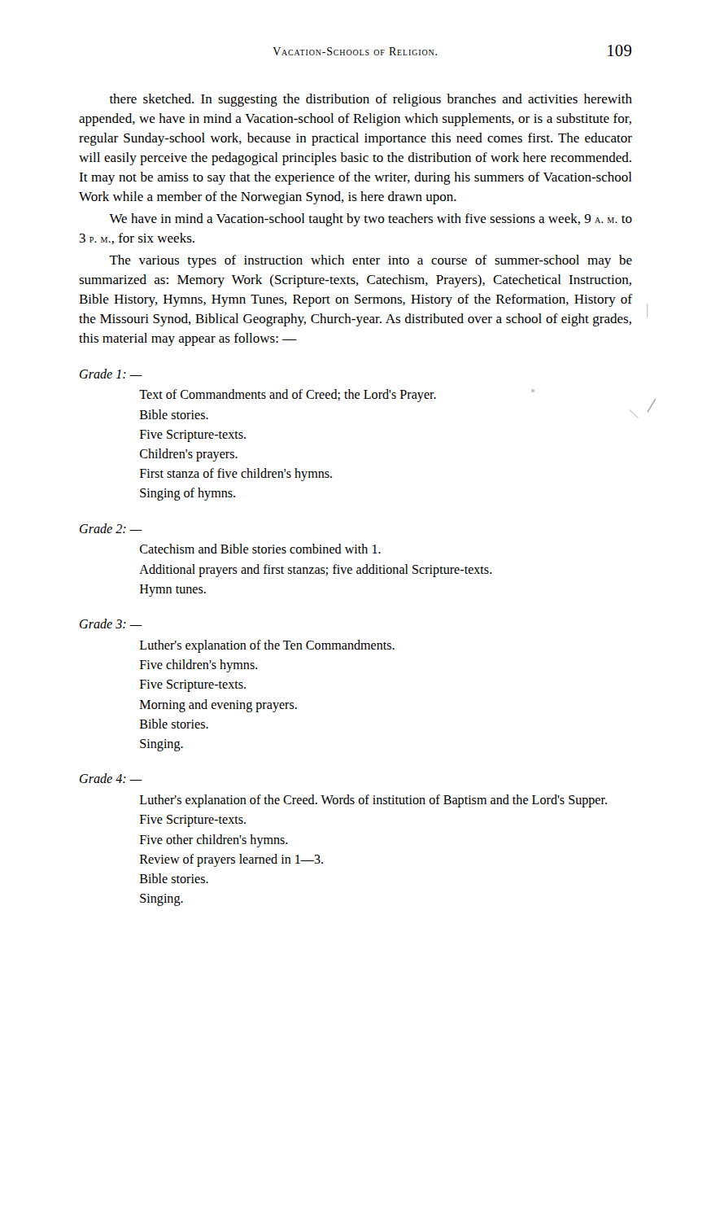Vacation-Schools of Religion. 109
/ | \ •
there sketched. In suggesting the distribution of religious branches and activities herewith appended, we have in mind a Vacation-school of Religion which supplements, or is a substitute for, regular Sunday-school work, because in practical importance this need comes first. The educator will easily perceive the pedagogical principles basic to the distribution of work here recommended. It may not be amiss to say that the experience of the writer, during his summers of Vacation-school Work while a member of the Norwegian Synod, is here drawn upon.
We have in mind a Vacation-school taught by two teachers with five sessions a week, 9 a. m. to 3 p. m., for six weeks.
The various types of instruction which enter into a course of summer-school may be summarized as: Memory Work (Scripture-texts, Catechism, Prayers), Catechetical Instruction, Bible History, Hymns, Hymn Tunes, Report on Sermons, History of the Reformation, History of the Missouri Synod, Biblical Geography, Church-year. As distributed over a school of eight grades, this material may appear as follows: —
Grade 1: —
Text of Commandments and of Creed; the Lord's Prayer.
Bible stories.
Five Scripture-texts.
Children's prayers.
First stanza of five children's hymns.
Singing of hymns.
Grade 2: —
Catechism and Bible stories combined with 1.
Additional prayers and first stanzas; five additional Scripture-texts.
Hymn tunes.
Grade 3: —
Luther's explanation of the Ten Commandments.
Five children's hymns.
Five Scripture-texts.
Morning and evening prayers.
Bible stories.
Singing.
Grade 4: —
Luther's explanation of the Creed. Words of institution of Baptism and the Lord's Supper.
Five Scripture-texts.
Five other children's hymns.
Review of prayers learned in 1—3.
Bible stories.
Singing.